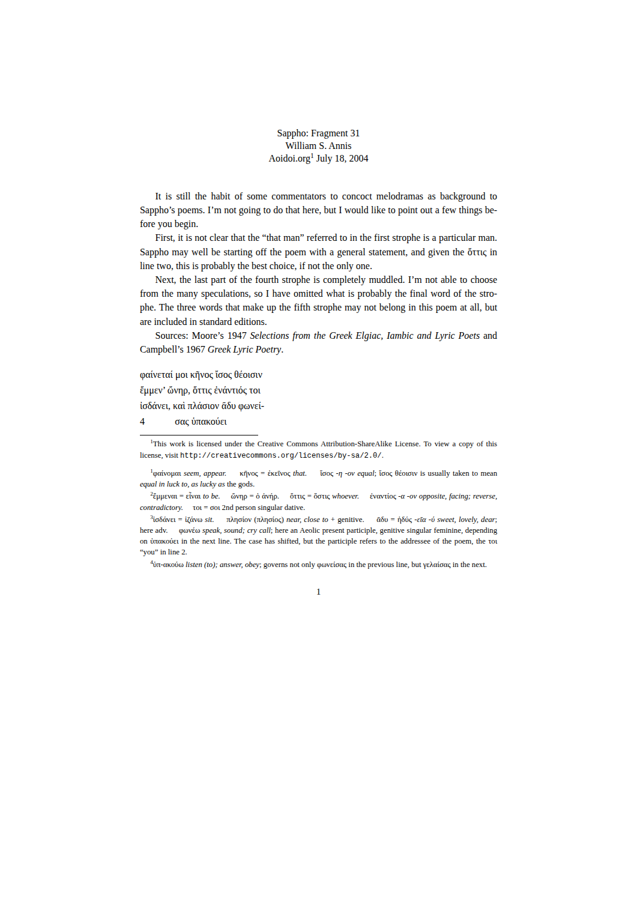Sappho: Fragment 31 William S. Annis Aoidoi.org1 July 18, 2004
It is still the habit of some commentators to concoct melodramas as background to Sappho’s poems. I’m not going to do that here, but I would like to point out a few things before you begin.
First, it is not clear that the “that man” referred to in the first strophe is a particular man. Sappho may well be starting off the poem with a general statement, and given the ὄττις in line two, this is probably the best choice, if not the only one.
Next, the last part of the fourth strophe is completely muddled. I’m not able to choose from the many speculations, so I have omitted what is probably the final word of the strophe. The three words that make up the fifth strophe may not belong in this poem at all, but are included in standard editions.
Sources: Moore’s 1947 Selections from the Greek Elgiac, Iambic and Lyric Poets and Campbell’s 1967 Greek Lyric Poetry.
φαίνεταί μοι κῆνος ἴσος θέοισιν ἔμμεν’ ὤνηρ, ὄττις ἐνάντιός τοι ἰσδάνει, καὶ πλάσιον ᾶδυ φωνεί- 4 σας ὑπακούει
1This work is licensed under the Creative Commons Attribution-ShareAlike License. To view a copy of this license, visit http://creativecommons.org/licenses/by-sa/2.0/.
1φαίνομαι seem, appear. κῆνος = ἐκεῖνος that. ἴσος -η -ον equal; ἴσος θέοισιν is usually taken to mean equal in luck to, as lucky as the gods.
2ἔμμεναι = εἶναι to be. ὤνηρ = ὁ ἀνήρ. ὄττις = ὅστις whoever. ἐναντίος -α -ον opposite, facing; reverse, contradictory. τοι = σοι 2nd person singular dative.
3ἰσδάνει = ἱζάνω sit. πλησίον (πλησίος) near, close to + genitive. ᾶδυ = ἡδύς -εῖα -ύ sweet, lovely, dear; here adv. φωνέω speak, sound; cry call; here an Aeolic present participle, genitive singular feminine, depending on ὑπακούει in the next line. The case has shifted, but the participle refers to the addressee of the poem, the τοι “you” in line 2.
4ὑπ-ακούω listen (to); answer, obey; governs not only φωνείσας in the previous line, but γελαίσας in the next.
1